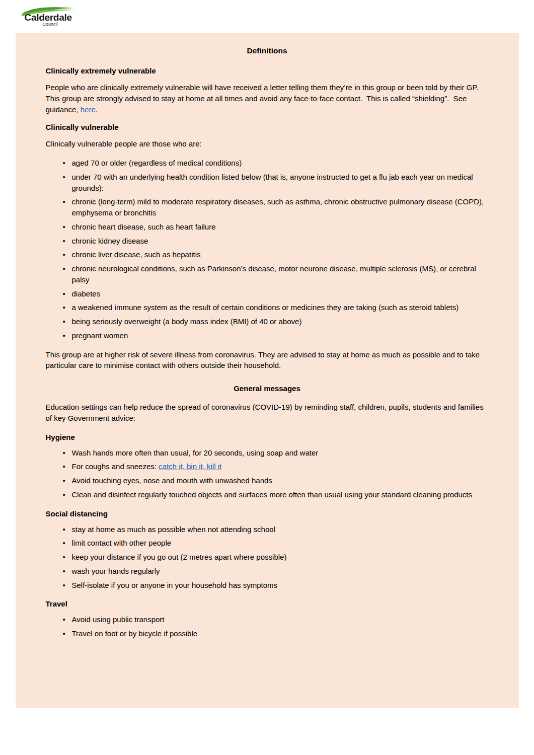Calderdale
Council
Definitions
Clinically extremely vulnerable
People who are clinically extremely vulnerable will have received a letter telling them they’re in this group or been told by their GP. This group are strongly advised to stay at home at all times and avoid any face-to-face contact. This is called “shielding”. See guidance, here.
Clinically vulnerable
Clinically vulnerable people are those who are:
aged 70 or older (regardless of medical conditions)
under 70 with an underlying health condition listed below (that is, anyone instructed to get a flu jab each year on medical grounds):
chronic (long-term) mild to moderate respiratory diseases, such as asthma, chronic obstructive pulmonary disease (COPD), emphysema or bronchitis
chronic heart disease, such as heart failure
chronic kidney disease
chronic liver disease, such as hepatitis
chronic neurological conditions, such as Parkinson’s disease, motor neurone disease, multiple sclerosis (MS), or cerebral palsy
diabetes
a weakened immune system as the result of certain conditions or medicines they are taking (such as steroid tablets)
being seriously overweight (a body mass index (BMI) of 40 or above)
pregnant women
This group are at higher risk of severe illness from coronavirus. They are advised to stay at home as much as possible and to take particular care to minimise contact with others outside their household.
General messages
Education settings can help reduce the spread of coronavirus (COVID-19) by reminding staff, children, pupils, students and families of key Government advice:
Hygiene
Wash hands more often than usual, for 20 seconds, using soap and water
For coughs and sneezes: catch it, bin it, kill it
Avoid touching eyes, nose and mouth with unwashed hands
Clean and disinfect regularly touched objects and surfaces more often than usual using your standard cleaning products
Social distancing
stay at home as much as possible when not attending school
limit contact with other people
keep your distance if you go out (2 metres apart where possible)
wash your hands regularly
Self-isolate if you or anyone in your household has symptoms
Travel
Avoid using public transport
Travel on foot or by bicycle if possible